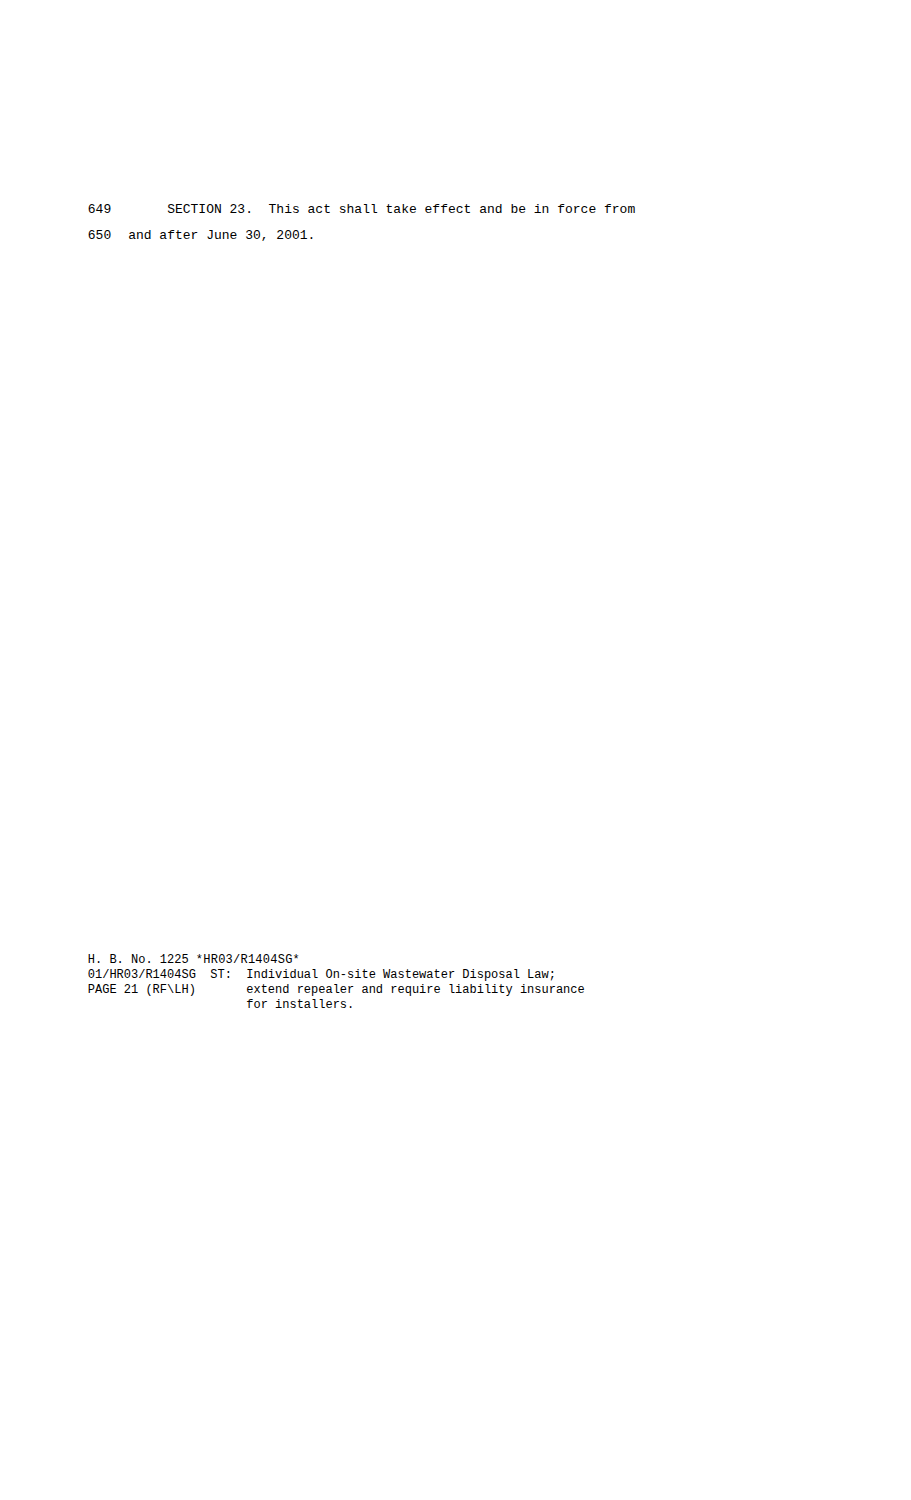649 SECTION 23. This act shall take effect and be in force from
650 and after June 30, 2001.
| H. B. No. 1225 | *HR03/R1404SG* |
| 01/HR03/R1404SG | ST: Individual On-site Wastewater Disposal Law; |
| PAGE 21 (RF\LH) | extend repealer and require liability insurance |
| | for installers. |